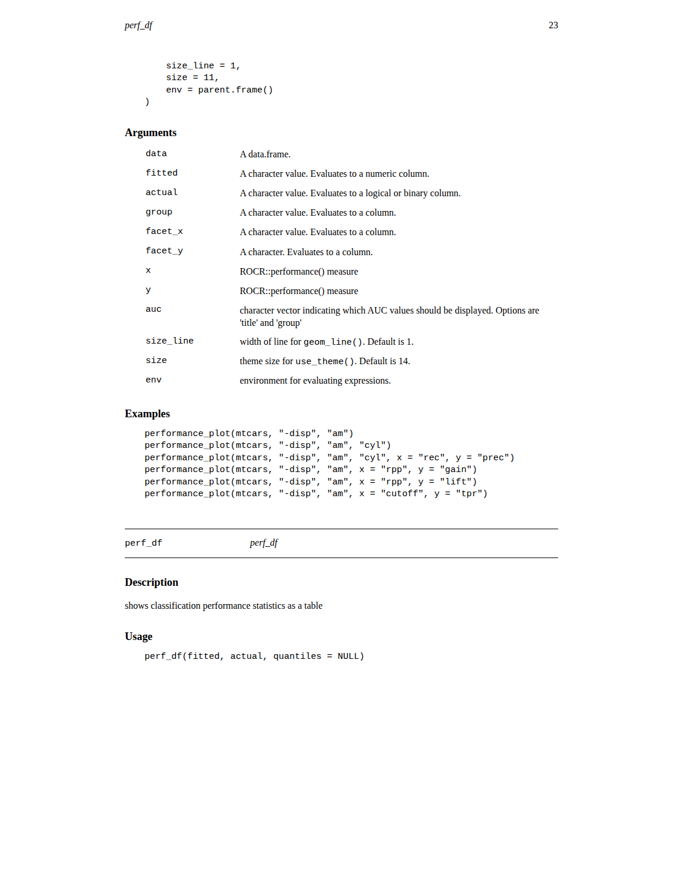perf_df 23
    size_line = 1,
    size = 11,
    env = parent.frame()
)
Arguments
data
A data.frame.
fitted
A character value. Evaluates to a numeric column.
actual
A character value. Evaluates to a logical or binary column.
group
A character value. Evaluates to a column.
facet_x
A character value. Evaluates to a column.
facet_y
A character. Evaluates to a column.
x
ROCR::performance() measure
y
ROCR::performance() measure
auc
character vector indicating which AUC values should be displayed. Options are 'title' and 'group'
size_line
width of line for geom_line(). Default is 1.
size
theme size for use_theme(). Default is 14.
env
environment for evaluating expressions.
Examples
performance_plot(mtcars, "-disp", "am")
performance_plot(mtcars, "-disp", "am", "cyl")
performance_plot(mtcars, "-disp", "am", "cyl", x = "rec", y = "prec")
performance_plot(mtcars, "-disp", "am", x = "rpp", y = "gain")
performance_plot(mtcars, "-disp", "am", x = "rpp", y = "lift")
performance_plot(mtcars, "-disp", "am", x = "cutoff", y = "tpr")
perf_df perf_df
Description
shows classification performance statistics as a table
Usage
perf_df(fitted, actual, quantiles = NULL)